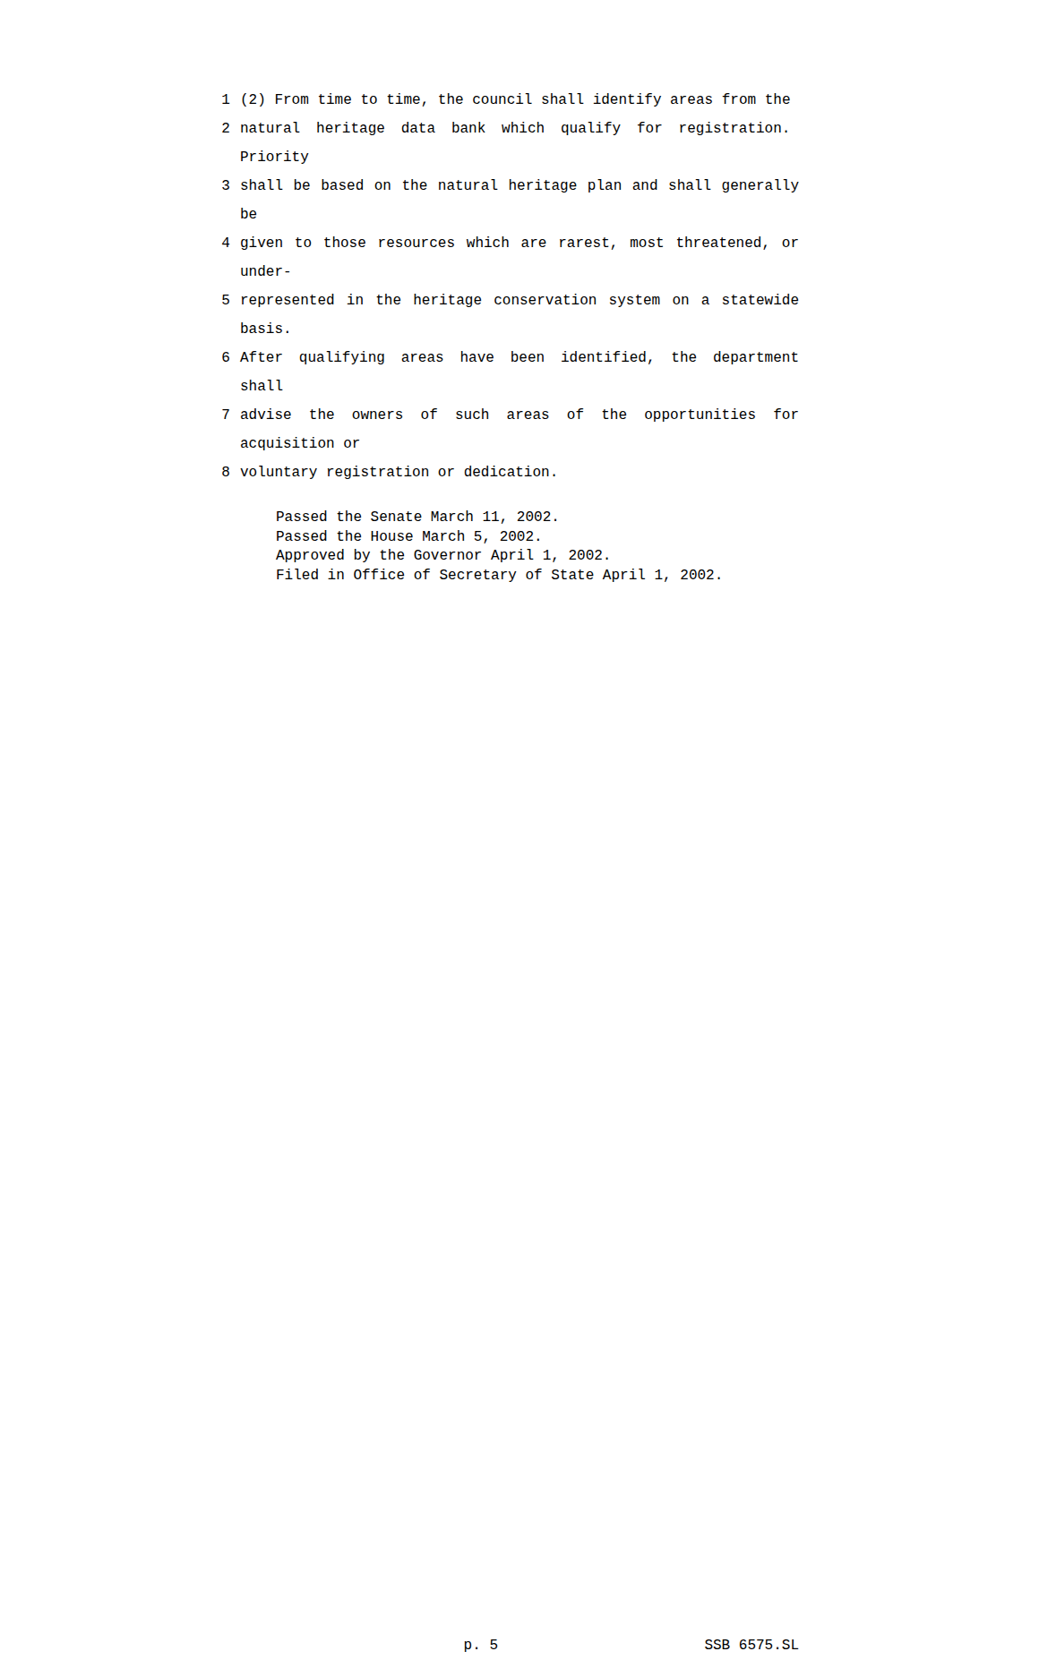(2) From time to time, the council shall identify areas from the
natural heritage data bank which qualify for registration. Priority
shall be based on the natural heritage plan and shall generally be
given to those resources which are rarest, most threatened, or under-
represented in the heritage conservation system on a statewide basis.
After qualifying areas have been identified, the department shall
advise the owners of such areas of the opportunities for acquisition or
voluntary registration or dedication.
Passed the Senate March 11, 2002.
Passed the House March 5, 2002.
Approved by the Governor April 1, 2002.
Filed in Office of Secretary of State April 1, 2002.
p. 5 SSB 6575.SL